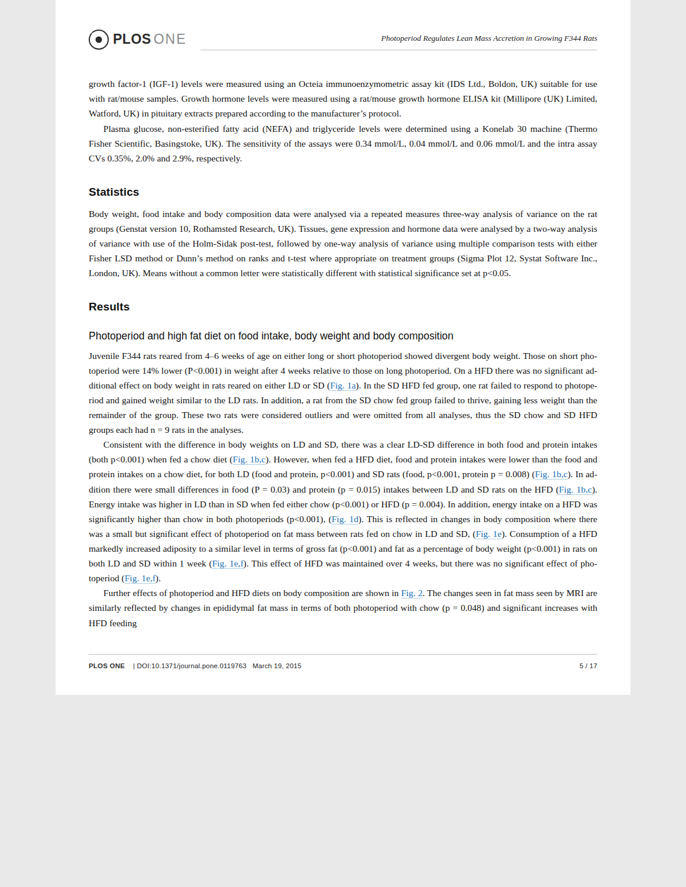PLOS ONE
Photoperiod Regulates Lean Mass Accretion in Growing F344 Rats
growth factor-1 (IGF-1) levels were measured using an Octeia immunoenzymometric assay kit (IDS Ltd., Boldon, UK) suitable for use with rat/mouse samples. Growth hormone levels were measured using a rat/mouse growth hormone ELISA kit (Millipore (UK) Limited, Watford, UK) in pituitary extracts prepared according to the manufacturer’s protocol.
Plasma glucose, non-esterified fatty acid (NEFA) and triglyceride levels were determined using a Konelab 30 machine (Thermo Fisher Scientific, Basingstoke, UK). The sensitivity of the assays were 0.34 mmol/L, 0.04 mmol/L and 0.06 mmol/L and the intra assay CVs 0.35%, 2.0% and 2.9%, respectively.
Statistics
Body weight, food intake and body composition data were analysed via a repeated measures three-way analysis of variance on the rat groups (Genstat version 10, Rothamsted Research, UK). Tissues, gene expression and hormone data were analysed by a two-way analysis of variance with use of the Holm-Sidak post-test, followed by one-way analysis of variance using multiple comparison tests with either Fisher LSD method or Dunn’s method on ranks and t-test where appropriate on treatment groups (Sigma Plot 12, Systat Software Inc., London, UK). Means without a common letter were statistically different with statistical significance set at p<0.05.
Results
Photoperiod and high fat diet on food intake, body weight and body composition
Juvenile F344 rats reared from 4–6 weeks of age on either long or short photoperiod showed divergent body weight. Those on short photoperiod were 14% lower (P<0.001) in weight after 4 weeks relative to those on long photoperiod. On a HFD there was no significant additional effect on body weight in rats reared on either LD or SD (Fig. 1a). In the SD HFD fed group, one rat failed to respond to photoperiod and gained weight similar to the LD rats. In addition, a rat from the SD chow fed group failed to thrive, gaining less weight than the remainder of the group. These two rats were considered outliers and were omitted from all analyses, thus the SD chow and SD HFD groups each had n = 9 rats in the analyses.
Consistent with the difference in body weights on LD and SD, there was a clear LD-SD difference in both food and protein intakes (both p<0.001) when fed a chow diet (Fig. 1b,c). However, when fed a HFD diet, food and protein intakes were lower than the food and protein intakes on a chow diet, for both LD (food and protein, p<0.001) and SD rats (food, p<0.001, protein p = 0.008) (Fig. 1b,c). In addition there were small differences in food (P = 0.03) and protein (p = 0.015) intakes between LD and SD rats on the HFD (Fig. 1b,c). Energy intake was higher in LD than in SD when fed either chow (p<0.001) or HFD (p = 0.004). In addition, energy intake on a HFD was significantly higher than chow in both photoperiods (p<0.001), (Fig. 1d). This is reflected in changes in body composition where there was a small but significant effect of photoperiod on fat mass between rats fed on chow in LD and SD, (Fig. 1e). Consumption of a HFD markedly increased adiposity to a similar level in terms of gross fat (p<0.001) and fat as a percentage of body weight (p<0.001) in rats on both LD and SD within 1 week (Fig. 1e,f). This effect of HFD was maintained over 4 weeks, but there was no significant effect of photoperiod (Fig. 1e,f).
Further effects of photoperiod and HFD diets on body composition are shown in Fig. 2. The changes seen in fat mass seen by MRI are similarly reflected by changes in epididymal fat mass in terms of both photoperiod with chow (p = 0.048) and significant increases with HFD feeding
PLOS ONE | DOI:10.1371/journal.pone.0119763 March 19, 2015
5 / 17